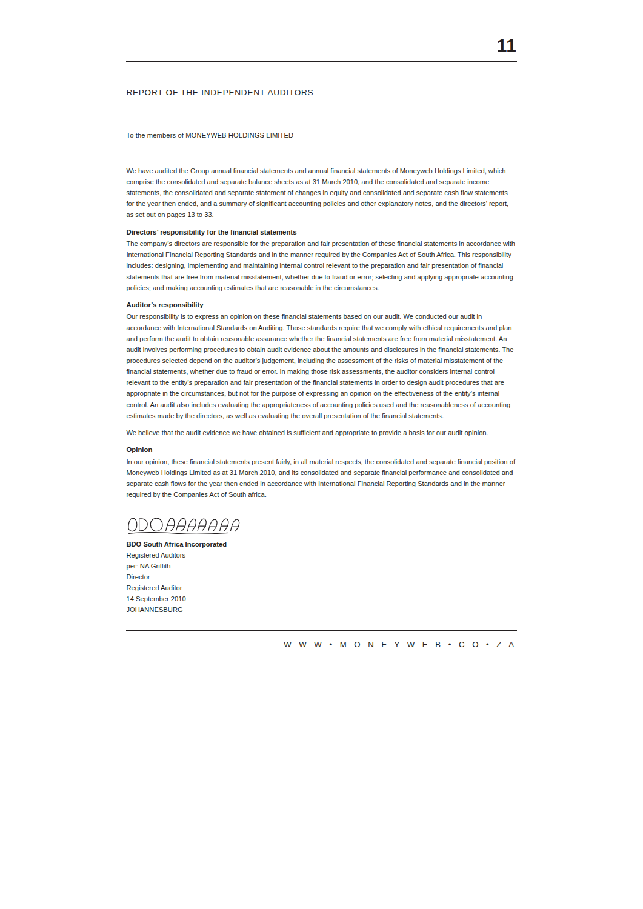11
Report of the Independent Auditors
To the members of MONEYWEB HOLDINGS LIMITED
We have audited the Group annual financial statements and annual financial statements of Moneyweb Holdings Limited, which comprise the consolidated and separate balance sheets as at 31 March 2010, and the consolidated and separate income statements, the consolidated and separate statement of changes in equity and consolidated and separate cash flow statements for the year then ended, and a summary of significant accounting policies and other explanatory notes, and the directors’ report, as set out on pages 13 to 33.
Directors’ responsibility for the financial statements
The company’s directors are responsible for the preparation and fair presentation of these financial statements in accordance with International Financial Reporting Standards and in the manner required by the Companies Act of South Africa. This responsibility includes: designing, implementing and maintaining internal control relevant to the preparation and fair presentation of financial statements that are free from material misstatement, whether due to fraud or error; selecting and applying appropriate accounting policies; and making accounting estimates that are reasonable in the circumstances.
Auditor’s responsibility
Our responsibility is to express an opinion on these financial statements based on our audit. We conducted our audit in accordance with International Standards on Auditing. Those standards require that we comply with ethical requirements and plan and perform the audit to obtain reasonable assurance whether the financial statements are free from material misstatement. An audit involves performing procedures to obtain audit evidence about the amounts and disclosures in the financial statements. The procedures selected depend on the auditor’s judgement, including the assessment of the risks of material misstatement of the financial statements, whether due to fraud or error. In making those risk assessments, the auditor considers internal control relevant to the entity’s preparation and fair presentation of the financial statements in order to design audit procedures that are appropriate in the circumstances, but not for the purpose of expressing an opinion on the effectiveness of the entity’s internal control. An audit also includes evaluating the appropriateness of accounting policies used and the reasonableness of accounting estimates made by the directors, as well as evaluating the overall presentation of the financial statements.
We believe that the audit evidence we have obtained is sufficient and appropriate to provide a basis for our audit opinion.
Opinion
In our opinion, these financial statements present fairly, in all material respects, the consolidated and separate financial position of Moneyweb Holdings Limited as at 31 March 2010, and its consolidated and separate financial performance and consolidated and separate cash flows for the year then ended in accordance with International Financial Reporting Standards and in the manner required by the Companies Act of South africa.
BDO South Africa Incorporated
Registered Auditors per: NA Griffith Director Registered Auditor 14 September 2010 JOHANNESBURG
W W W • M O N E Y W E B • C O • Z A